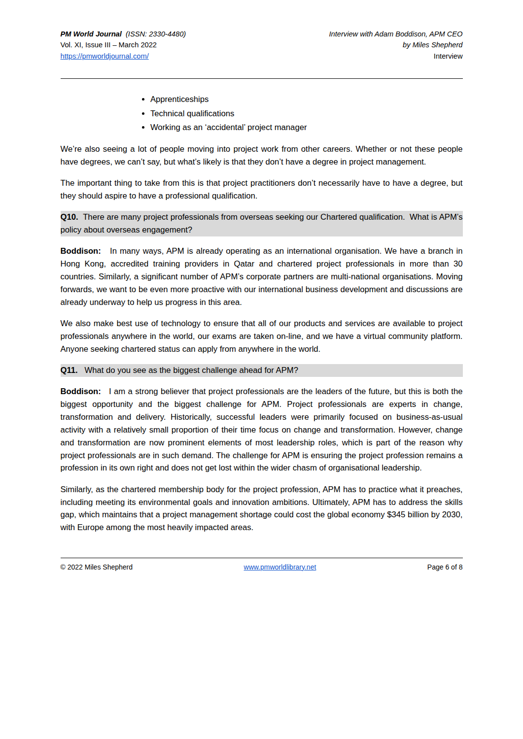PM World Journal (ISSN: 2330-4480)
Interview with Adam Boddison, APM CEO
Vol. XI, Issue III – March 2022
by Miles Shepherd
https://pmworldjournal.com/
Interview
Apprenticeships
Technical qualifications
Working as an ‘accidental’ project manager
We’re also seeing a lot of people moving into project work from other careers. Whether or not these people have degrees, we can’t say, but what’s likely is that they don’t have a degree in project management.
The important thing to take from this is that project practitioners don’t necessarily have to have a degree, but they should aspire to have a professional qualification.
Q10. There are many project professionals from overseas seeking our Chartered qualification. What is APM’s policy about overseas engagement?
Boddison: In many ways, APM is already operating as an international organisation. We have a branch in Hong Kong, accredited training providers in Qatar and chartered project professionals in more than 30 countries. Similarly, a significant number of APM’s corporate partners are multi-national organisations. Moving forwards, we want to be even more proactive with our international business development and discussions are already underway to help us progress in this area.
We also make best use of technology to ensure that all of our products and services are available to project professionals anywhere in the world, our exams are taken on-line, and we have a virtual community platform. Anyone seeking chartered status can apply from anywhere in the world.
Q11. What do you see as the biggest challenge ahead for APM?
Boddison: I am a strong believer that project professionals are the leaders of the future, but this is both the biggest opportunity and the biggest challenge for APM. Project professionals are experts in change, transformation and delivery. Historically, successful leaders were primarily focused on business-as-usual activity with a relatively small proportion of their time focus on change and transformation. However, change and transformation are now prominent elements of most leadership roles, which is part of the reason why project professionals are in such demand. The challenge for APM is ensuring the project profession remains a profession in its own right and does not get lost within the wider chasm of organisational leadership.
Similarly, as the chartered membership body for the project profession, APM has to practice what it preaches, including meeting its environmental goals and innovation ambitions. Ultimately, APM has to address the skills gap, which maintains that a project management shortage could cost the global economy $345 billion by 2030, with Europe among the most heavily impacted areas.
© 2022 Miles Shepherd
www.pmworldlibrary.net
Page 6 of 8